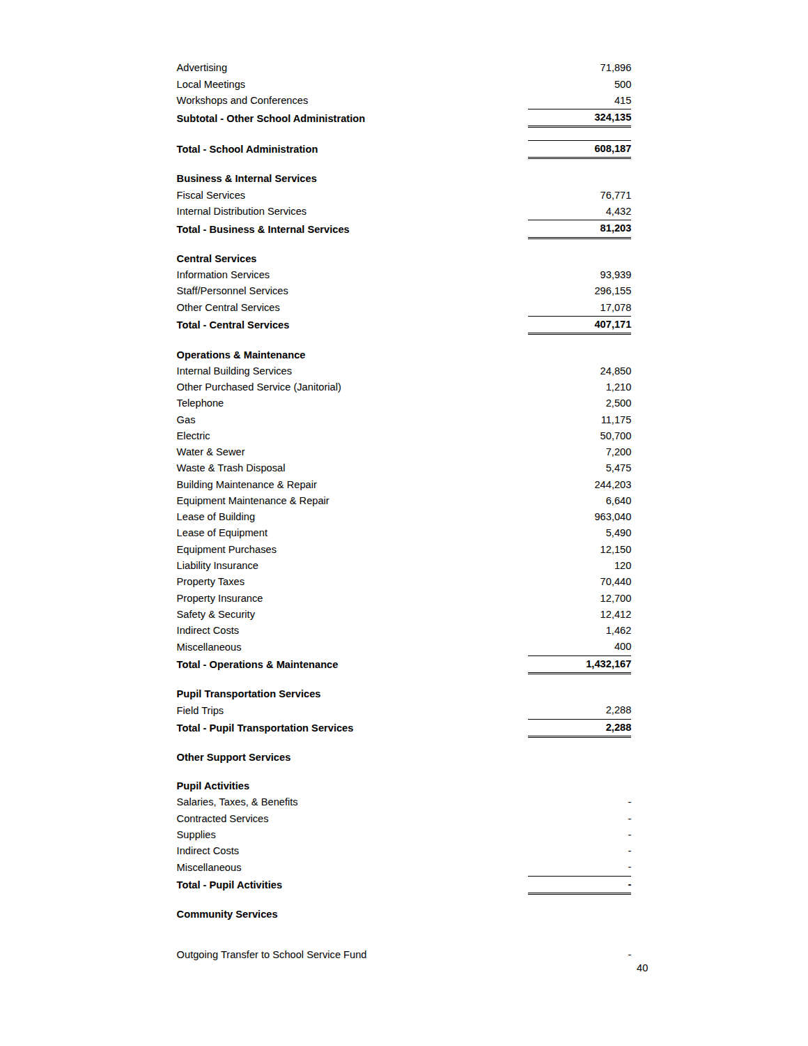| Advertising | 71,896 |
| Local Meetings | 500 |
| Workshops and Conferences | 415 |
| Subtotal - Other School Administration | 324,135 |
| Total - School Administration | 608,187 |
| Business & Internal Services | |
| Fiscal Services | 76,771 |
| Internal Distribution Services | 4,432 |
| Total - Business & Internal Services | 81,203 |
| Central Services | |
| Information Services | 93,939 |
| Staff/Personnel Services | 296,155 |
| Other Central Services | 17,078 |
| Total - Central Services | 407,171 |
| Operations & Maintenance | |
| Internal Building Services | 24,850 |
| Other Purchased Service (Janitorial) | 1,210 |
| Telephone | 2,500 |
| Gas | 11,175 |
| Electric | 50,700 |
| Water & Sewer | 7,200 |
| Waste & Trash Disposal | 5,475 |
| Building Maintenance & Repair | 244,203 |
| Equipment Maintenance & Repair | 6,640 |
| Lease of Building | 963,040 |
| Lease of Equipment | 5,490 |
| Equipment Purchases | 12,150 |
| Liability Insurance | 120 |
| Property Taxes | 70,440 |
| Property Insurance | 12,700 |
| Safety & Security | 12,412 |
| Indirect Costs | 1,462 |
| Miscellaneous | 400 |
| Total - Operations & Maintenance | 1,432,167 |
| Pupil Transportation Services | |
| Field Trips | 2,288 |
| Total - Pupil Transportation Services | 2,288 |
| Other Support Services | |
| Pupil Activities | |
| Salaries, Taxes, & Benefits | - |
| Contracted Services | - |
| Supplies | - |
| Indirect Costs | - |
| Miscellaneous | - |
| Total - Pupil Activities | - |
| Community Services | |
| Outgoing Transfer to School Service Fund | - |
40